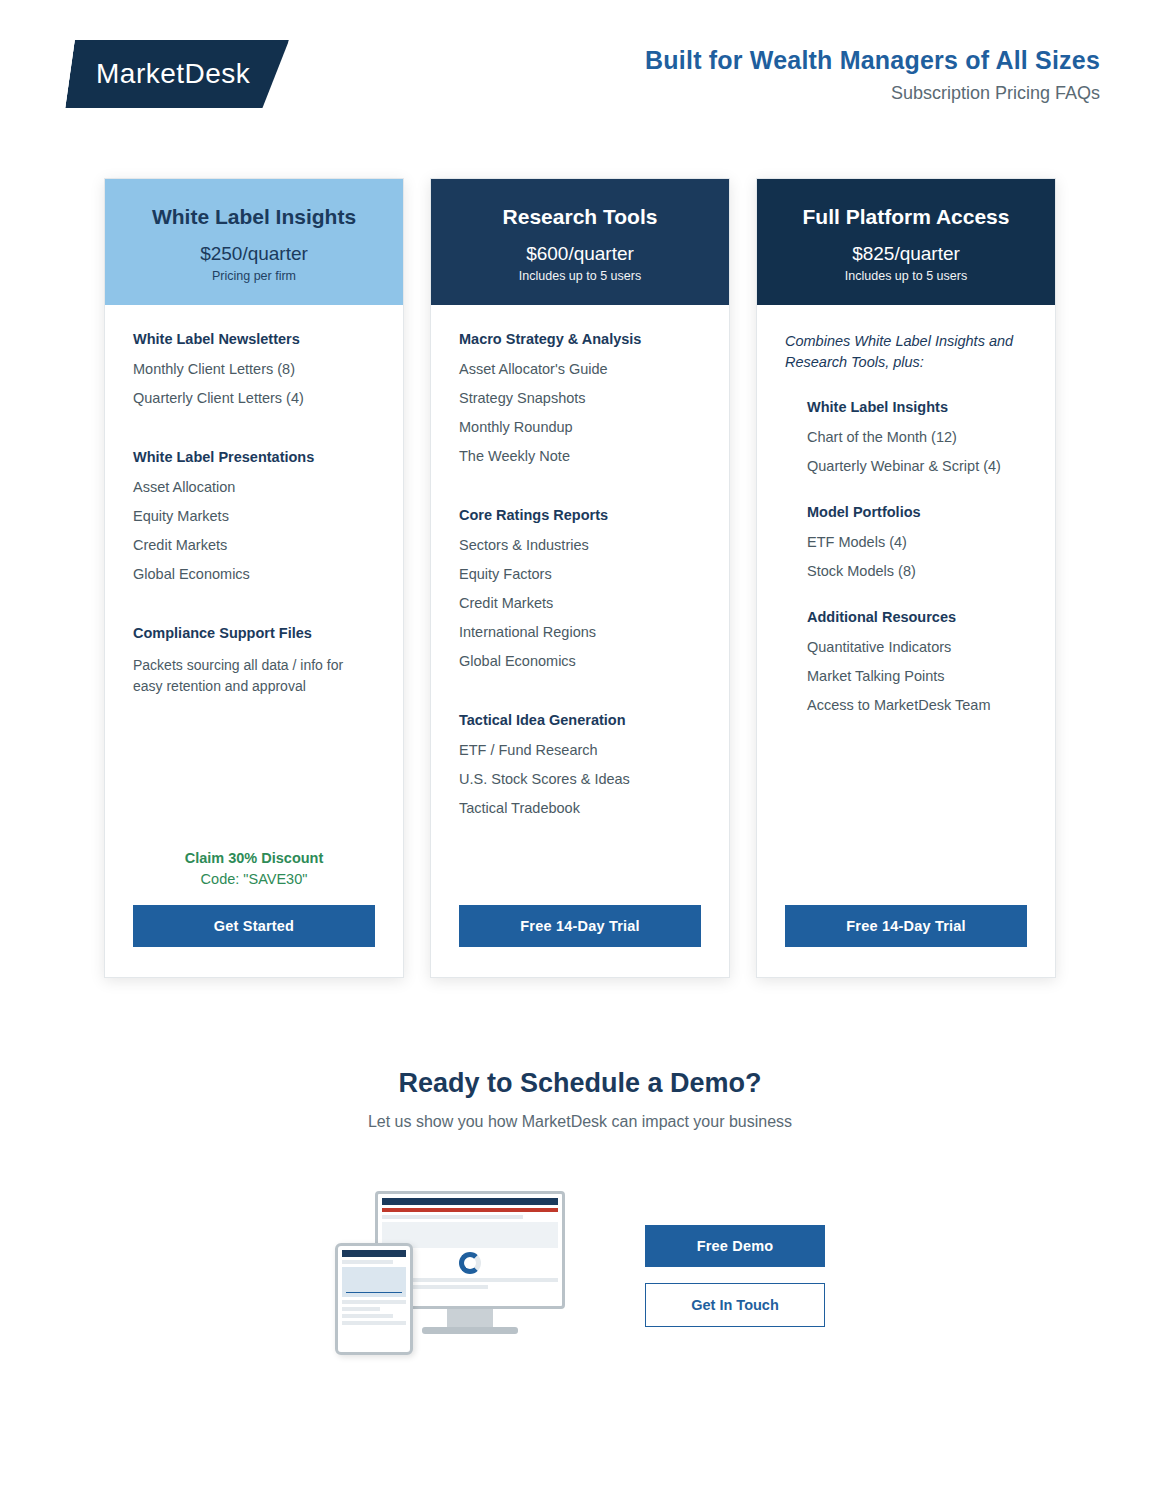MarketDesk
Built for Wealth Managers of All Sizes
Subscription Pricing FAQs
White Label Insights
$250/quarter
Pricing per firm
White Label Newsletters
Monthly Client Letters (8)
Quarterly Client Letters (4)
White Label Presentations
Asset Allocation
Equity Markets
Credit Markets
Global Economics
Compliance Support Files
Packets sourcing all data / info for easy retention and approval
Claim 30% Discount
Code: "SAVE30"
Get Started
Research Tools
$600/quarter
Includes up to 5 users
Macro Strategy & Analysis
Asset Allocator's Guide
Strategy Snapshots
Monthly Roundup
The Weekly Note
Core Ratings Reports
Sectors & Industries
Equity Factors
Credit Markets
International Regions
Global Economics
Tactical Idea Generation
ETF / Fund Research
U.S. Stock Scores & Ideas
Tactical Tradebook
Free 14-Day Trial
Full Platform Access
$825/quarter
Includes up to 5 users
Combines White Label Insights and Research Tools, plus:
White Label Insights
Chart of the Month (12)
Quarterly Webinar & Script (4)
Model Portfolios
ETF Models (4)
Stock Models (8)
Additional Resources
Quantitative Indicators
Market Talking Points
Access to MarketDesk Team
Free 14-Day Trial
Ready to Schedule a Demo?
Let us show you how MarketDesk can impact your business
Free Demo Get In Touch